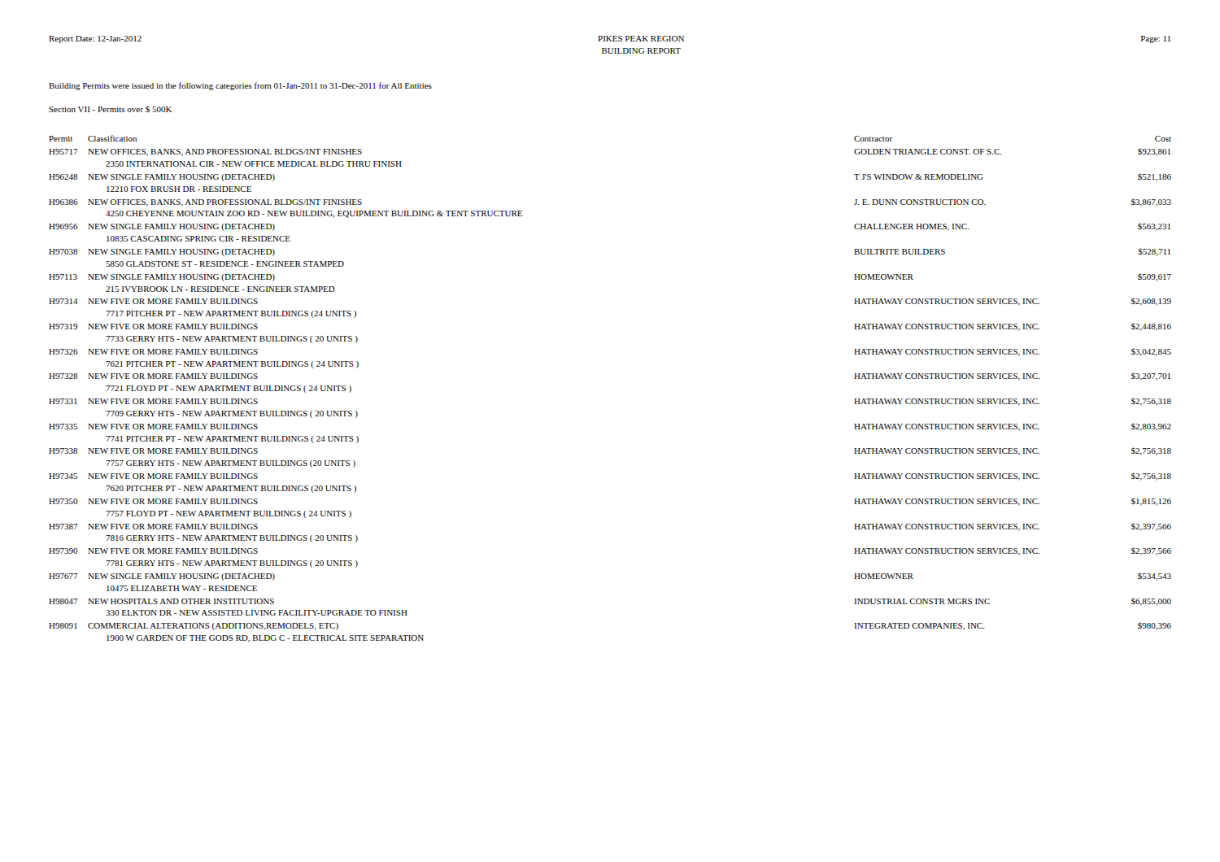Report Date: 12-Jan-2012
PIKES PEAK REGION
BUILDING REPORT
Page: 11
Building Permits were issued in the following categories from 01-Jan-2011 to 31-Dec-2011 for All Entities
Section VII - Permits over $ 500K
| Permit | Classification | Contractor | Cost |
| H95717 | NEW OFFICES, BANKS, AND PROFESSIONAL BLDGS/INT FINISHES | GOLDEN TRIANGLE CONST. OF S.C. | $923,861 |
| | 2350 INTERNATIONAL CIR - NEW OFFICE MEDICAL BLDG THRU FINISH |
| H96248 | NEW SINGLE FAMILY HOUSING (DETACHED) | T J'S WINDOW & REMODELING | $521,186 |
| | 12210 FOX BRUSH DR - RESIDENCE |
| H96386 | NEW OFFICES, BANKS, AND PROFESSIONAL BLDGS/INT FINISHES | J. E. DUNN CONSTRUCTION CO. | $3,867,033 |
| | 4250 CHEYENNE MOUNTAIN ZOO RD - NEW BUILDING, EQUIPMENT BUILDING & TENT STRUCTURE |
| H96956 | NEW SINGLE FAMILY HOUSING (DETACHED) | CHALLENGER HOMES, INC. | $563,231 |
| | 10835 CASCADING SPRING CIR - RESIDENCE |
| H97038 | NEW SINGLE FAMILY HOUSING (DETACHED) | BUILTRITE BUILDERS | $528,711 |
| | 5850 GLADSTONE ST - RESIDENCE - ENGINEER STAMPED |
| H97113 | NEW SINGLE FAMILY HOUSING (DETACHED) | HOMEOWNER | $509,617 |
| | 215 IVYBROOK LN - RESIDENCE - ENGINEER STAMPED |
| H97314 | NEW FIVE OR MORE FAMILY BUILDINGS | HATHAWAY CONSTRUCTION SERVICES, INC. | $2,608,139 |
| | 7717 PITCHER PT - NEW APARTMENT BUILDINGS (24 UNITS ) |
| H97319 | NEW FIVE OR MORE FAMILY BUILDINGS | HATHAWAY CONSTRUCTION SERVICES, INC. | $2,448,816 |
| | 7733 GERRY HTS - NEW APARTMENT BUILDINGS ( 20 UNITS ) |
| H97326 | NEW FIVE OR MORE FAMILY BUILDINGS | HATHAWAY CONSTRUCTION SERVICES, INC. | $3,042,845 |
| | 7621 PITCHER PT - NEW APARTMENT BUILDINGS ( 24 UNITS ) |
| H97328 | NEW FIVE OR MORE FAMILY BUILDINGS | HATHAWAY CONSTRUCTION SERVICES, INC. | $3,207,701 |
| | 7721 FLOYD PT - NEW APARTMENT BUILDINGS ( 24 UNITS ) |
| H97331 | NEW FIVE OR MORE FAMILY BUILDINGS | HATHAWAY CONSTRUCTION SERVICES, INC. | $2,756,318 |
| | 7709 GERRY HTS - NEW APARTMENT BUILDINGS ( 20 UNITS ) |
| H97335 | NEW FIVE OR MORE FAMILY BUILDINGS | HATHAWAY CONSTRUCTION SERVICES, INC. | $2,803,962 |
| | 7741 PITCHER PT - NEW APARTMENT BUILDINGS ( 24 UNITS ) |
| H97338 | NEW FIVE OR MORE FAMILY BUILDINGS | HATHAWAY CONSTRUCTION SERVICES, INC. | $2,756,318 |
| | 7757 GERRY HTS - NEW APARTMENT BUILDINGS (20 UNITS ) |
| H97345 | NEW FIVE OR MORE FAMILY BUILDINGS | HATHAWAY CONSTRUCTION SERVICES, INC. | $2,756,318 |
| | 7620 PITCHER PT - NEW APARTMENT BUILDINGS (20 UNITS ) |
| H97350 | NEW FIVE OR MORE FAMILY BUILDINGS | HATHAWAY CONSTRUCTION SERVICES, INC. | $1,815,126 |
| | 7757 FLOYD PT - NEW APARTMENT BUILDINGS ( 24 UNITS ) |
| H97387 | NEW FIVE OR MORE FAMILY BUILDINGS | HATHAWAY CONSTRUCTION SERVICES, INC. | $2,397,566 |
| | 7816 GERRY HTS - NEW APARTMENT BUILDINGS ( 20 UNITS ) |
| H97390 | NEW FIVE OR MORE FAMILY BUILDINGS | HATHAWAY CONSTRUCTION SERVICES, INC. | $2,397,566 |
| | 7781 GERRY HTS - NEW APARTMENT BUILDINGS ( 20 UNITS ) |
| H97677 | NEW SINGLE FAMILY HOUSING (DETACHED) | HOMEOWNER | $534,543 |
| | 10475 ELIZABETH WAY - RESIDENCE |
| H98047 | NEW HOSPITALS AND OTHER INSTITUTIONS | INDUSTRIAL CONSTR MGRS INC | $6,855,000 |
| | 330 ELKTON DR - NEW ASSISTED LIVING FACILITY-UPGRADE TO FINISH |
| H98091 | COMMERCIAL ALTERATIONS (ADDITIONS,REMODELS, ETC) | INTEGRATED COMPANIES, INC. | $980,396 |
| | 1900 W GARDEN OF THE GODS RD, BLDG C - ELECTRICAL SITE SEPARATION |